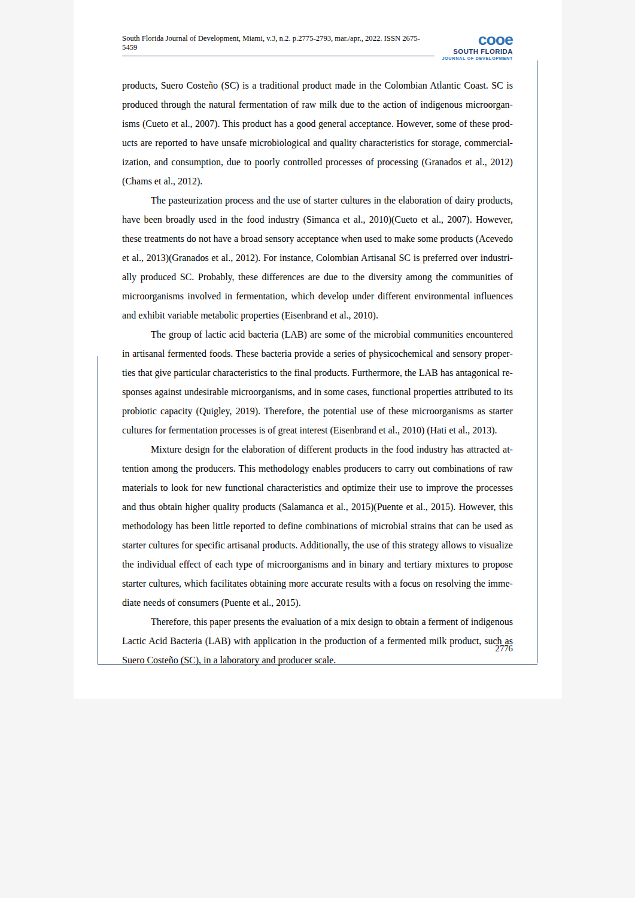South Florida Journal of Development, Miami, v.3, n.2. p.2775-2793, mar./apr., 2022. ISSN 2675-5459
cooe
SOUTH FLORIDA
JOURNAL OF DEVELOPMENT
products, Suero Costeño (SC) is a traditional product made in the Colombian Atlantic Coast. SC is produced through the natural fermentation of raw milk due to the action of indigenous microorganisms (Cueto et al., 2007). This product has a good general acceptance. However, some of these products are reported to have unsafe microbiological and quality characteristics for storage, commercialization, and consumption, due to poorly controlled processes of processing (Granados et al., 2012) (Chams et al., 2012).
The pasteurization process and the use of starter cultures in the elaboration of dairy products, have been broadly used in the food industry (Simanca et al., 2010)(Cueto et al., 2007). However, these treatments do not have a broad sensory acceptance when used to make some products (Acevedo et al., 2013)(Granados et al., 2012). For instance, Colombian Artisanal SC is preferred over industrially produced SC. Probably, these differences are due to the diversity among the communities of microorganisms involved in fermentation, which develop under different environmental influences and exhibit variable metabolic properties (Eisenbrand et al., 2010).
The group of lactic acid bacteria (LAB) are some of the microbial communities encountered in artisanal fermented foods. These bacteria provide a series of physicochemical and sensory properties that give particular characteristics to the final products. Furthermore, the LAB has antagonical responses against undesirable microorganisms, and in some cases, functional properties attributed to its probiotic capacity (Quigley, 2019). Therefore, the potential use of these microorganisms as starter cultures for fermentation processes is of great interest (Eisenbrand et al., 2010) (Hati et al., 2013).
Mixture design for the elaboration of different products in the food industry has attracted attention among the producers. This methodology enables producers to carry out combinations of raw materials to look for new functional characteristics and optimize their use to improve the processes and thus obtain higher quality products (Salamanca et al., 2015)(Puente et al., 2015). However, this methodology has been little reported to define combinations of microbial strains that can be used as starter cultures for specific artisanal products. Additionally, the use of this strategy allows to visualize the individual effect of each type of microorganisms and in binary and tertiary mixtures to propose starter cultures, which facilitates obtaining more accurate results with a focus on resolving the immediate needs of consumers (Puente et al., 2015).
Therefore, this paper presents the evaluation of a mix design to obtain a ferment of indigenous Lactic Acid Bacteria (LAB) with application in the production of a fermented milk product, such as Suero Costeño (SC), in a laboratory and producer scale.
2776